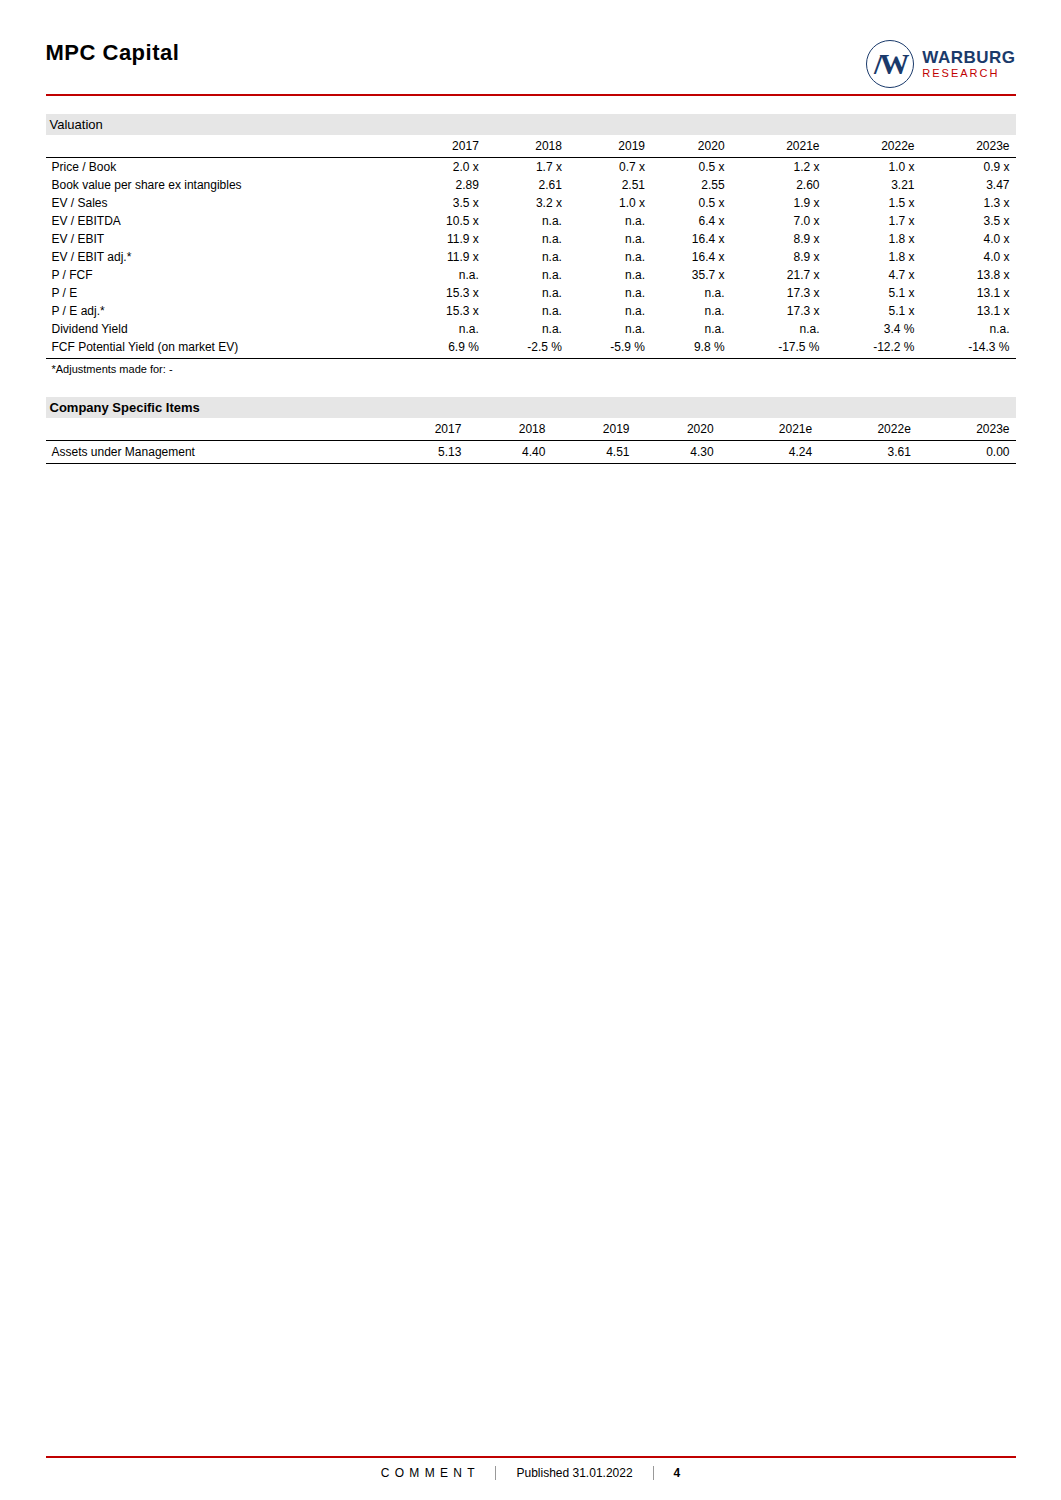MPC Capital
/W
WARBURG
RESEARCH
Valuation
| | 2017 | 2018 | 2019 | 2020 | 2021e | 2022e | 2023e |
| --- | --- | --- | --- | --- | --- | --- | --- |
| Price / Book | 2.0 x | 1.7 x | 0.7 x | 0.5 x | 1.2 x | 1.0 x | 0.9 x |
| Book value per share ex intangibles | 2.89 | 2.61 | 2.51 | 2.55 | 2.60 | 3.21 | 3.47 |
| EV / Sales | 3.5 x | 3.2 x | 1.0 x | 0.5 x | 1.9 x | 1.5 x | 1.3 x |
| EV / EBITDA | 10.5 x | n.a. | n.a. | 6.4 x | 7.0 x | 1.7 x | 3.5 x |
| EV / EBIT | 11.9 x | n.a. | n.a. | 16.4 x | 8.9 x | 1.8 x | 4.0 x |
| EV / EBIT adj.* | 11.9 x | n.a. | n.a. | 16.4 x | 8.9 x | 1.8 x | 4.0 x |
| P / FCF | n.a. | n.a. | n.a. | 35.7 x | 21.7 x | 4.7 x | 13.8 x |
| P / E | 15.3 x | n.a. | n.a. | n.a. | 17.3 x | 5.1 x | 13.1 x |
| P / E adj.* | 15.3 x | n.a. | n.a. | n.a. | 17.3 x | 5.1 x | 13.1 x |
| Dividend Yield | n.a. | n.a. | n.a. | n.a. | n.a. | 3.4 % | n.a. |
| FCF Potential Yield (on market EV) | 6.9 % | -2.5 % | -5.9 % | 9.8 % | -17.5 % | -12.2 % | -14.3 % |
*Adjustments made for: -
Company Specific Items
| | 2017 | 2018 | 2019 | 2020 | 2021e | 2022e | 2023e |
| --- | --- | --- | --- | --- | --- | --- | --- |
| Assets under Management | 5.13 | 4.40 | 4.51 | 4.30 | 4.24 | 3.61 | 0.00 |
C O M M E N T Published 31.01.2022 4